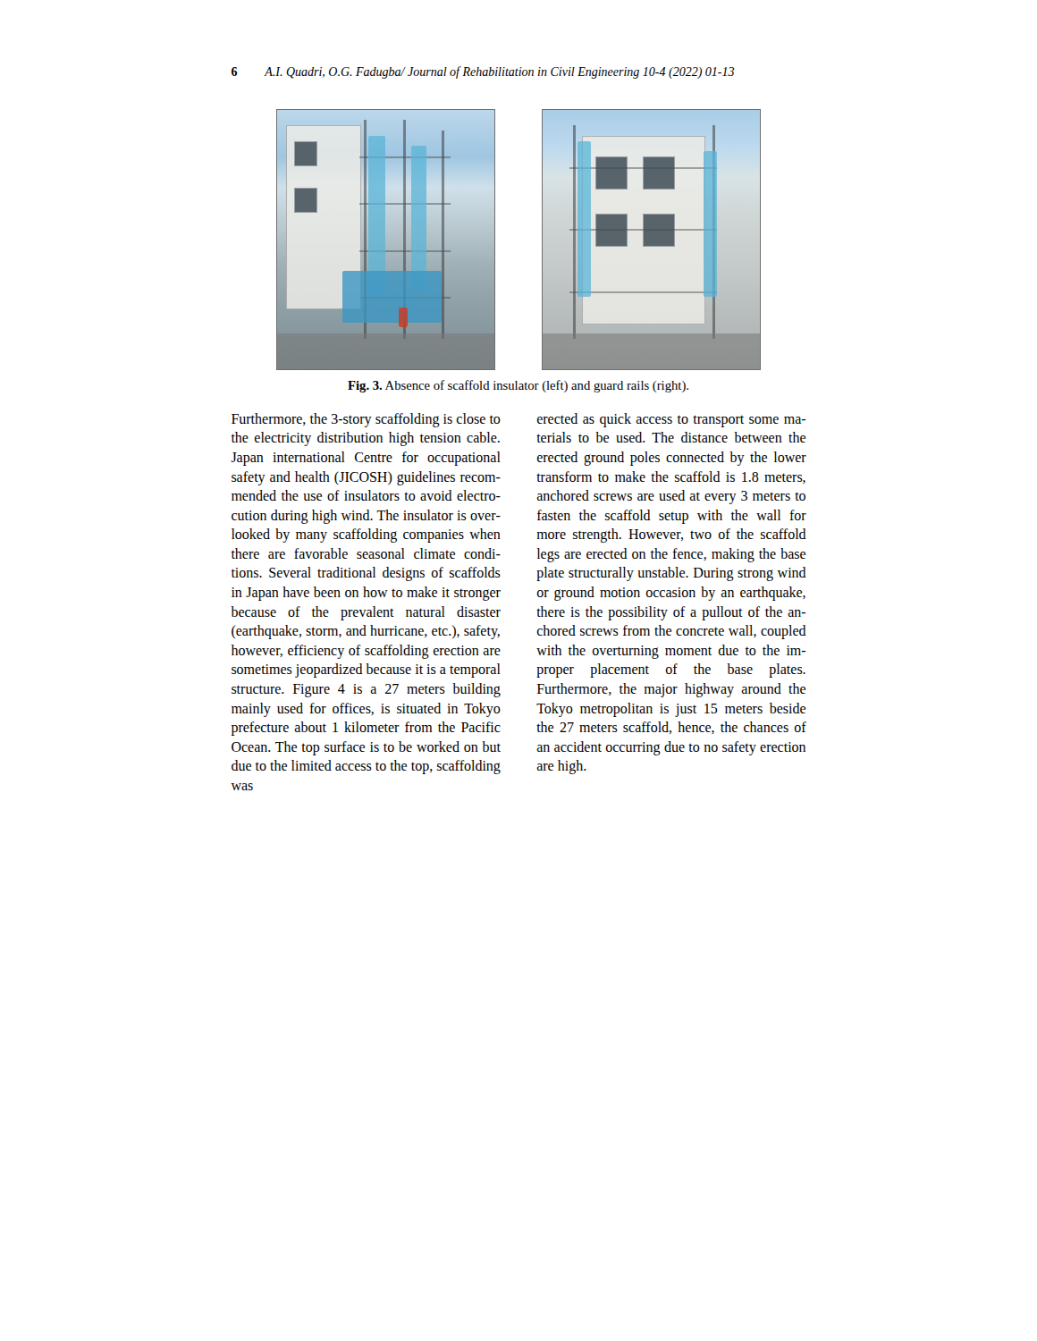6 A.I. Quadri, O.G. Fadugba/ Journal of Rehabilitation in Civil Engineering 10-4 (2022) 01-13
Fig. 3. Absence of scaffold insulator (left) and guard rails (right).
Furthermore, the 3-story scaffolding is close to the electricity distribution high tension cable. Japan international Centre for occupational safety and health (JICOSH) guidelines recommended the use of insulators to avoid electrocution during high wind. The insulator is overlooked by many scaffolding companies when there are favorable seasonal climate conditions. Several traditional designs of scaffolds in Japan have been on how to make it stronger because of the prevalent natural disaster (earthquake, storm, and hurricane, etc.), safety, however, efficiency of scaffolding erection are sometimes jeopardized because it is a temporal structure. Figure 4 is a 27 meters building mainly used for offices, is situated in Tokyo prefecture about 1 kilometer from the Pacific Ocean. The top surface is to be worked on but due to the limited access to the top, scaffolding was
erected as quick access to transport some materials to be used. The distance between the erected ground poles connected by the lower transform to make the scaffold is 1.8 meters, anchored screws are used at every 3 meters to fasten the scaffold setup with the wall for more strength. However, two of the scaffold legs are erected on the fence, making the base plate structurally unstable. During strong wind or ground motion occasion by an earthquake, there is the possibility of a pullout of the anchored screws from the concrete wall, coupled with the overturning moment due to the improper placement of the base plates. Furthermore, the major highway around the Tokyo metropolitan is just 15 meters beside the 27 meters scaffold, hence, the chances of an accident occurring due to no safety erection are high.